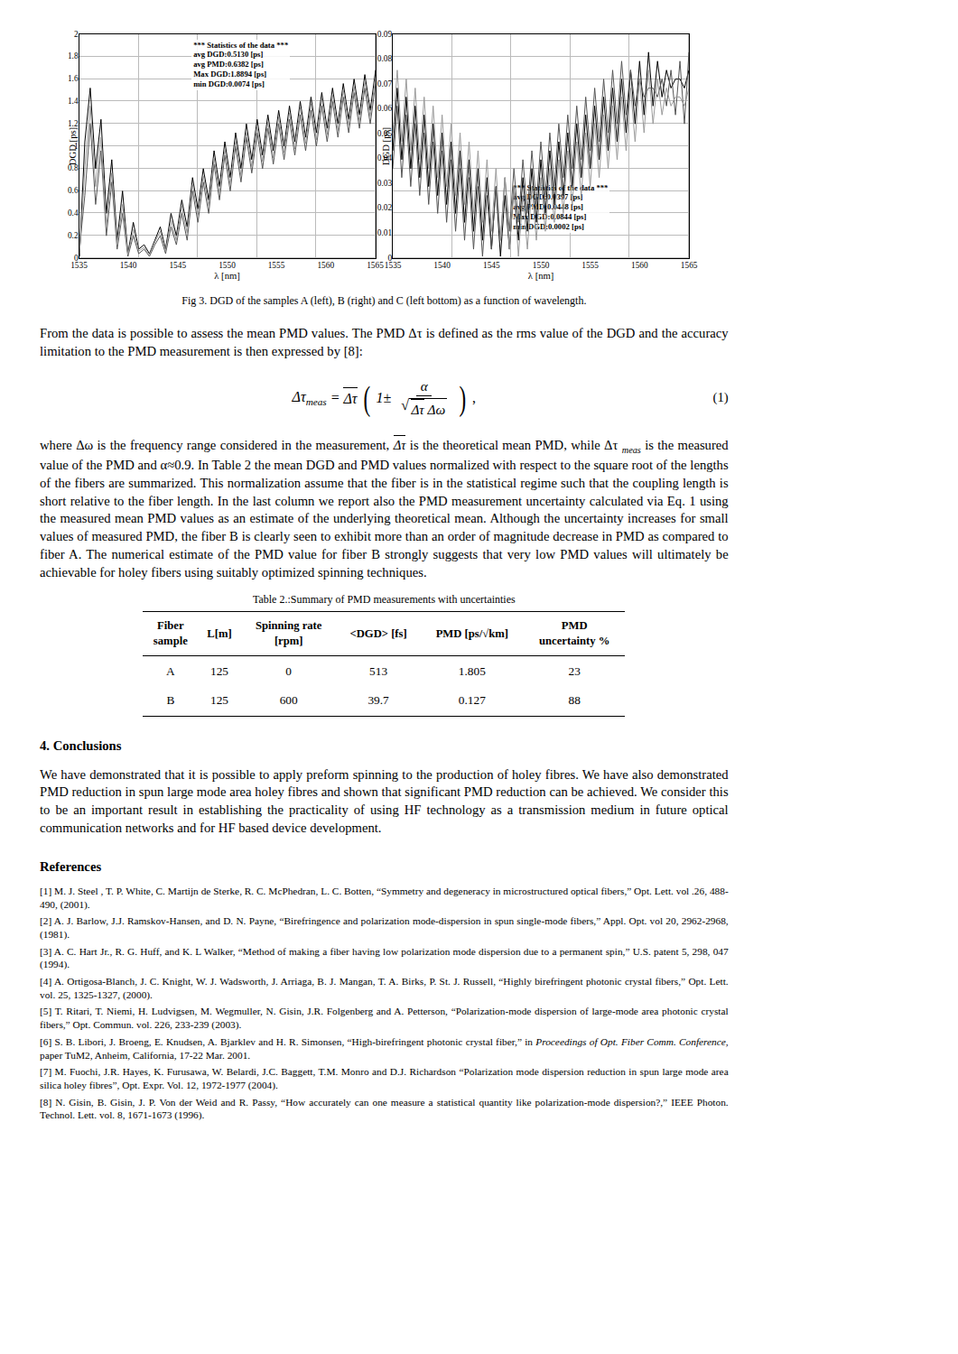DGD [ps]
2 1.8 1.6 1.4 1.2 1 0.8 0.6 0.4 0.2 0
*** Statistics of the data ***
avg DGD:0.5130 [ps]
avg PMD:0.6382 [ps]
Max DGD:1.8894 [ps]
min DGD:0.0074 [ps]
1535 1540 1545 1550 1555 1560 1565
λ [nm]
DGD [ps]
0.09 0.08 0.07 0.06 0.05 0.04 0.03 0.02 0.01 0
*** Statistics of the data ***
avg DGD:0.0397 [ps]
avg PMD:0.0448 [ps]
Max DGD:0.0844 [ps]
min DGD:0.0002 [ps]
1535 1540 1545 1550 1555 1560 1565
λ [nm]
Fig 3. DGD of the samples A (left), B (right) and C (left bottom) as a function of wavelength.
From the data is possible to assess the mean PMD values. The PMD Δτ is defined as the rms value of the DGD and the accuracy limitation to the PMD measurement is then expressed by [8]:
Δτmeas = Δτ ( 1± α √Δτ Δω ) ,
(1)
where Δω is the frequency range considered in the measurement, Δτ is the theoretical mean PMD, while Δτ meas is the measured value of the PMD and α≈0.9. In Table 2 the mean DGD and PMD values normalized with respect to the square root of the lengths of the fibers are summarized. This normalization assume that the fiber is in the statistical regime such that the coupling length is short relative to the fiber length. In the last column we report also the PMD measurement uncertainty calculated via Eq. 1 using the measured mean PMD values as an estimate of the underlying theoretical mean. Although the uncertainty increases for small values of measured PMD, the fiber B is clearly seen to exhibit more than an order of magnitude decrease in PMD as compared to fiber A. The numerical estimate of the PMD value for fiber B strongly suggests that very low PMD values will ultimately be achievable for holey fibers using suitably optimized spinning techniques.
Table 2.:Summary of PMD measurements with uncertainties
| Fiber sample | L[m] | Spinning rate [rpm] | <DGD> [fs] | PMD [ps/√km] | PMD uncertainty % |
| --- | --- | --- | --- | --- | --- |
| A | 125 | 0 | 513 | 1.805 | 23 |
| B | 125 | 600 | 39.7 | 0.127 | 88 |
4. Conclusions
We have demonstrated that it is possible to apply preform spinning to the production of holey fibres. We have also demonstrated PMD reduction in spun large mode area holey fibres and shown that significant PMD reduction can be achieved. We consider this to be an important result in establishing the practicality of using HF technology as a transmission medium in future optical communication networks and for HF based device development.
References
[1] M. J. Steel , T. P. White, C. Martijn de Sterke, R. C. McPhedran, L. C. Botten, “Symmetry and degeneracy in microstructured optical fibers,” Opt. Lett. vol .26, 488-490, (2001).
[2] A. J. Barlow, J.J. Ramskov-Hansen, and D. N. Payne, “Birefringence and polarization mode-dispersion in spun single-mode fibers,” Appl. Opt. vol 20, 2962-2968, (1981).
[3] A. C. Hart Jr., R. G. Huff, and K. L Walker, “Method of making a fiber having low polarization mode dispersion due to a permanent spin,” U.S. patent 5, 298, 047 (1994).
[4] A. Ortigosa-Blanch, J. C. Knight, W. J. Wadsworth, J. Arriaga, B. J. Mangan, T. A. Birks, P. St. J. Russell, “Highly birefringent photonic crystal fibers,” Opt. Lett. vol. 25, 1325-1327, (2000).
[5] T. Ritari, T. Niemi, H. Ludvigsen, M. Wegmuller, N. Gisin, J.R. Folgenberg and A. Petterson, “Polarization-mode dispersion of large-mode area photonic crystal fibers,” Opt. Commun. vol. 226, 233-239 (2003).
[6] S. B. Libori, J. Broeng, E. Knudsen, A. Bjarklev and H. R. Simonsen, “High-birefringent photonic crystal fiber,” in Proceedings of Opt. Fiber Comm. Conference, paper TuM2, Anheim, California, 17-22 Mar. 2001.
[7] M. Fuochi, J.R. Hayes, K. Furusawa, W. Belardi, J.C. Baggett, T.M. Monro and D.J. Richardson “Polarization mode dispersion reduction in spun large mode area silica holey fibres”, Opt. Expr. Vol. 12, 1972-1977 (2004).
[8] N. Gisin, B. Gisin, J. P. Von der Weid and R. Passy, “How accurately can one measure a statistical quantity like polarization-mode dispersion?,” IEEE Photon. Technol. Lett. vol. 8, 1671-1673 (1996).